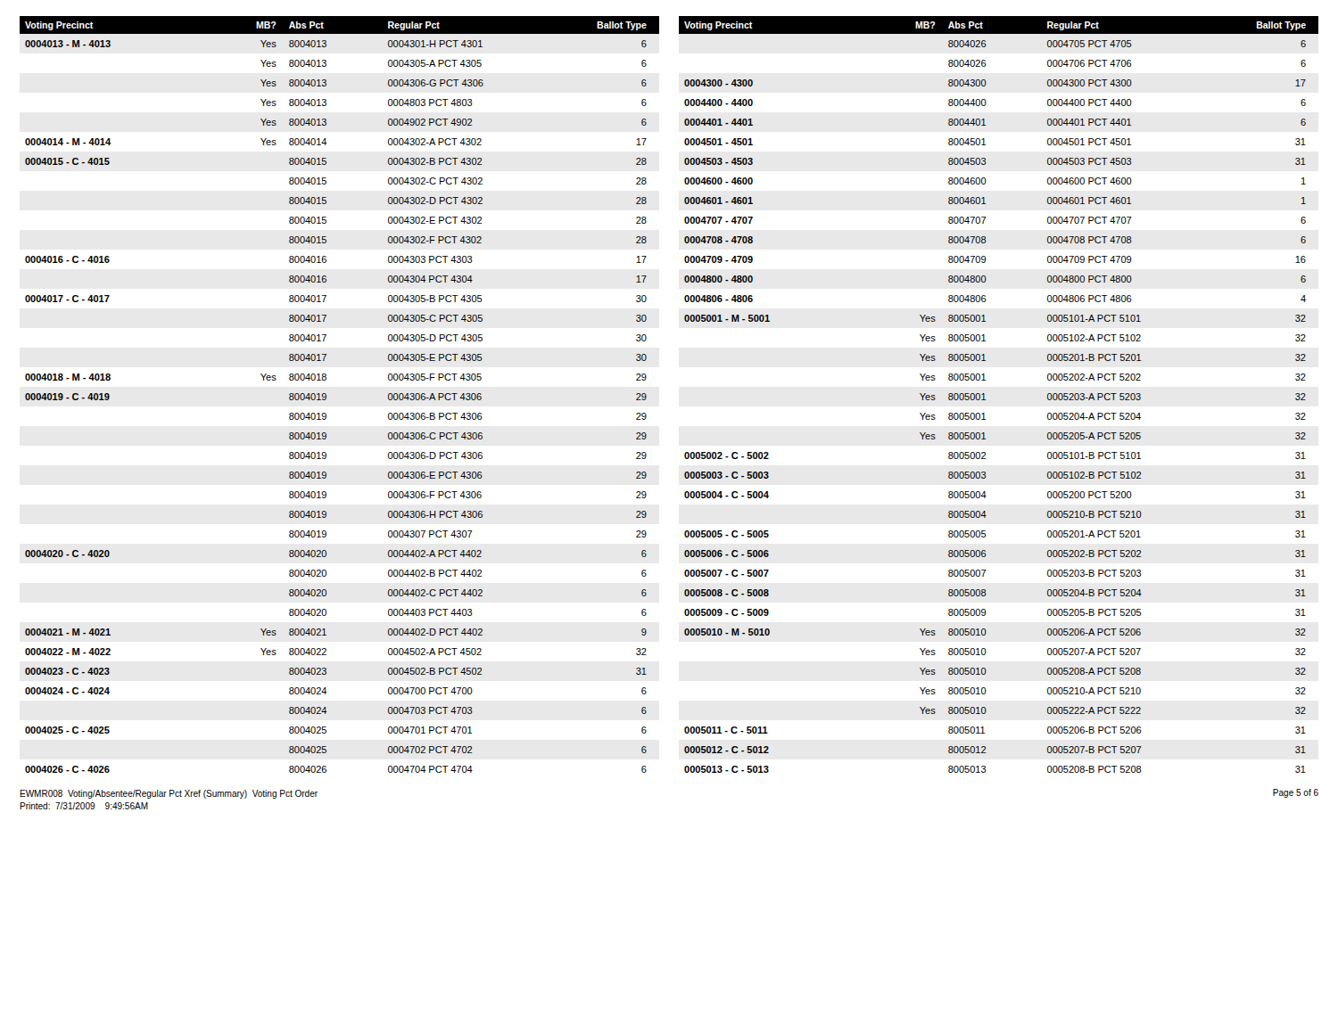| Voting Precinct | MB? | Abs Pct | Regular Pct | Ballot Type | | Voting Precinct | MB? | Abs Pct | Regular Pct | Ballot Type |
| --- | --- | --- | --- | --- | --- | --- | --- | --- | --- | --- |
| 0004013 - M - 4013 | Yes | 8004013 | 0004301-H PCT 4301 | 6 | | | | 8004026 | 0004705 PCT 4705 | 6 |
| | Yes | 8004013 | 0004305-A PCT 4305 | 6 | | | | 8004026 | 0004706 PCT 4706 | 6 |
| | Yes | 8004013 | 0004306-G PCT 4306 | 6 | | 0004300 - 4300 | | 8004300 | 0004300 PCT 4300 | 17 |
| | Yes | 8004013 | 0004803 PCT 4803 | 6 | | 0004400 - 4400 | | 8004400 | 0004400 PCT 4400 | 6 |
| | Yes | 8004013 | 0004902 PCT 4902 | 6 | | 0004401 - 4401 | | 8004401 | 0004401 PCT 4401 | 6 |
| 0004014 - M - 4014 | Yes | 8004014 | 0004302-A PCT 4302 | 17 | | 0004501 - 4501 | | 8004501 | 0004501 PCT 4501 | 31 |
| 0004015 - C - 4015 | | 8004015 | 0004302-B PCT 4302 | 28 | | 0004503 - 4503 | | 8004503 | 0004503 PCT 4503 | 31 |
| | | 8004015 | 0004302-C PCT 4302 | 28 | | 0004600 - 4600 | | 8004600 | 0004600 PCT 4600 | 1 |
| | | 8004015 | 0004302-D PCT 4302 | 28 | | 0004601 - 4601 | | 8004601 | 0004601 PCT 4601 | 1 |
| | | 8004015 | 0004302-E PCT 4302 | 28 | | 0004707 - 4707 | | 8004707 | 0004707 PCT 4707 | 6 |
| | | 8004015 | 0004302-F PCT 4302 | 28 | | 0004708 - 4708 | | 8004708 | 0004708 PCT 4708 | 6 |
| 0004016 - C - 4016 | | 8004016 | 0004303 PCT 4303 | 17 | | 0004709 - 4709 | | 8004709 | 0004709 PCT 4709 | 16 |
| | | 8004016 | 0004304 PCT 4304 | 17 | | 0004800 - 4800 | | 8004800 | 0004800 PCT 4800 | 6 |
| 0004017 - C - 4017 | | 8004017 | 0004305-B PCT 4305 | 30 | | 0004806 - 4806 | | 8004806 | 0004806 PCT 4806 | 4 |
| | | 8004017 | 0004305-C PCT 4305 | 30 | | 0005001 - M - 5001 | Yes | 8005001 | 0005101-A PCT 5101 | 32 |
| | | 8004017 | 0004305-D PCT 4305 | 30 | | | Yes | 8005001 | 0005102-A PCT 5102 | 32 |
| | | 8004017 | 0004305-E PCT 4305 | 30 | | | Yes | 8005001 | 0005201-B PCT 5201 | 32 |
| 0004018 - M - 4018 | Yes | 8004018 | 0004305-F PCT 4305 | 29 | | | Yes | 8005001 | 0005202-A PCT 5202 | 32 |
| 0004019 - C - 4019 | | 8004019 | 0004306-A PCT 4306 | 29 | | | Yes | 8005001 | 0005203-A PCT 5203 | 32 |
| | | 8004019 | 0004306-B PCT 4306 | 29 | | | Yes | 8005001 | 0005204-A PCT 5204 | 32 |
| | | 8004019 | 0004306-C PCT 4306 | 29 | | | Yes | 8005001 | 0005205-A PCT 5205 | 32 |
| | | 8004019 | 0004306-D PCT 4306 | 29 | | 0005002 - C - 5002 | | 8005002 | 0005101-B PCT 5101 | 31 |
| | | 8004019 | 0004306-E PCT 4306 | 29 | | 0005003 - C - 5003 | | 8005003 | 0005102-B PCT 5102 | 31 |
| | | 8004019 | 0004306-F PCT 4306 | 29 | | 0005004 - C - 5004 | | 8005004 | 0005200 PCT 5200 | 31 |
| | | 8004019 | 0004306-H PCT 4306 | 29 | | | | 8005004 | 0005210-B PCT 5210 | 31 |
| | | 8004019 | 0004307 PCT 4307 | 29 | | 0005005 - C - 5005 | | 8005005 | 0005201-A PCT 5201 | 31 |
| 0004020 - C - 4020 | | 8004020 | 0004402-A PCT 4402 | 6 | | 0005006 - C - 5006 | | 8005006 | 0005202-B PCT 5202 | 31 |
| | | 8004020 | 0004402-B PCT 4402 | 6 | | 0005007 - C - 5007 | | 8005007 | 0005203-B PCT 5203 | 31 |
| | | 8004020 | 0004402-C PCT 4402 | 6 | | 0005008 - C - 5008 | | 8005008 | 0005204-B PCT 5204 | 31 |
| | | 8004020 | 0004403 PCT 4403 | 6 | | 0005009 - C - 5009 | | 8005009 | 0005205-B PCT 5205 | 31 |
| 0004021 - M - 4021 | Yes | 8004021 | 0004402-D PCT 4402 | 9 | | 0005010 - M - 5010 | Yes | 8005010 | 0005206-A PCT 5206 | 32 |
| 0004022 - M - 4022 | Yes | 8004022 | 0004502-A PCT 4502 | 32 | | | Yes | 8005010 | 0005207-A PCT 5207 | 32 |
| 0004023 - C - 4023 | | 8004023 | 0004502-B PCT 4502 | 31 | | | Yes | 8005010 | 0005208-A PCT 5208 | 32 |
| 0004024 - C - 4024 | | 8004024 | 0004700 PCT 4700 | 6 | | | Yes | 8005010 | 0005210-A PCT 5210 | 32 |
| | | 8004024 | 0004703 PCT 4703 | 6 | | | Yes | 8005010 | 0005222-A PCT 5222 | 32 |
| 0004025 - C - 4025 | | 8004025 | 0004701 PCT 4701 | 6 | | 0005011 - C - 5011 | | 8005011 | 0005206-B PCT 5206 | 31 |
| | | 8004025 | 0004702 PCT 4702 | 6 | | 0005012 - C - 5012 | | 8005012 | 0005207-B PCT 5207 | 31 |
| 0004026 - C - 4026 | | 8004026 | 0004704 PCT 4704 | 6 | | 0005013 - C - 5013 | | 8005013 | 0005208-B PCT 5208 | 31 |
EWMR008 Voting/Absentee/Regular Pct Xref (Summary) Voting Pct Order
Printed: 7/31/2009 9:49:56AM
Page 5 of 6